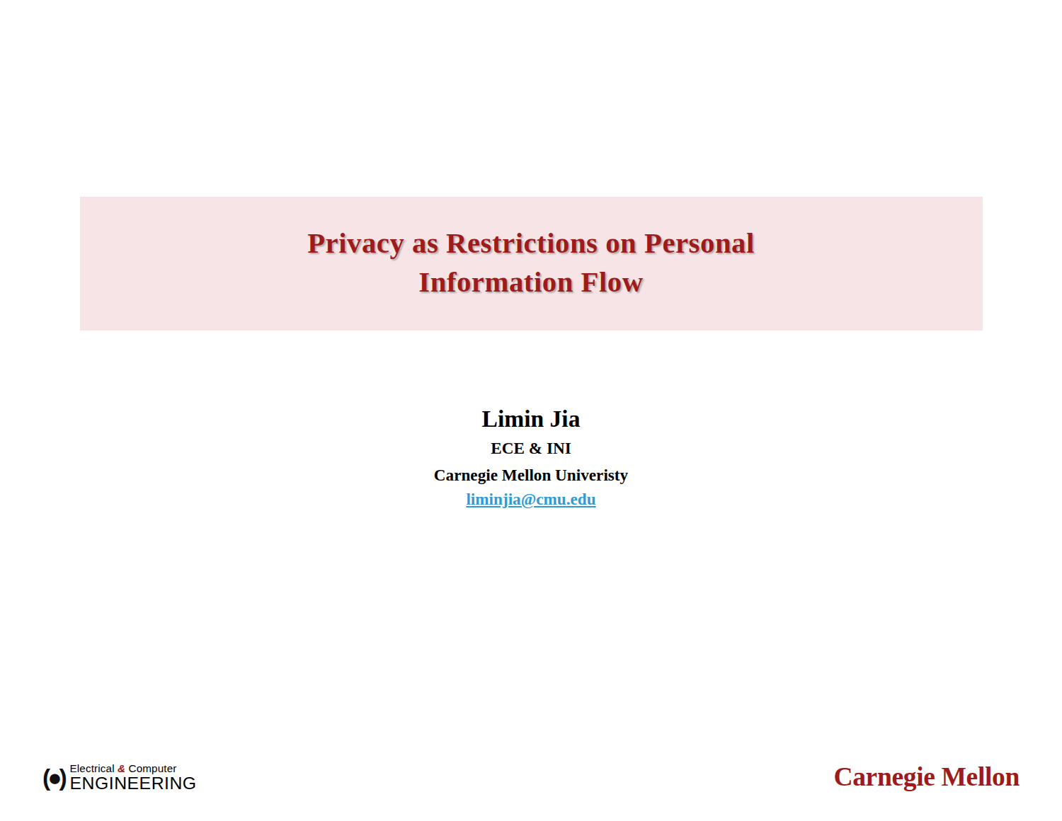Privacy as Restrictions on Personal
Information Flow
Limin Jia
ECE & INI
Carnegie Mellon Univeristy
liminjia@cmu.edu
(●) Electrical & Computer
ENGINEERING
Carnegie Mellon